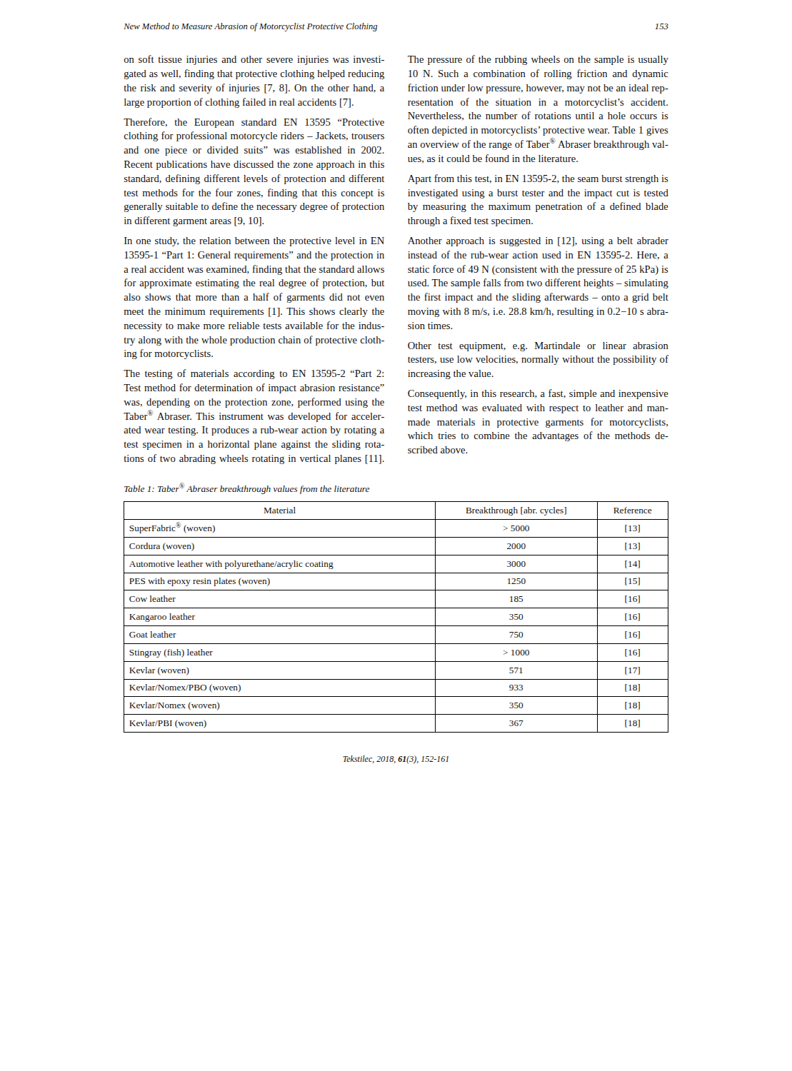New Method to Measure Abrasion of Motorcyclist Protective Clothing
153
on soft tissue injuries and other severe injuries was investigated as well, finding that protective clothing helped reducing the risk and severity of injuries [7, 8]. On the other hand, a large proportion of clothing failed in real accidents [7].
Therefore, the European standard EN 13595 “Protective clothing for professional motorcycle riders – Jackets, trousers and one piece or divided suits” was established in 2002. Recent publications have discussed the zone approach in this standard, defining different levels of protection and different test methods for the four zones, finding that this concept is generally suitable to define the necessary degree of protection in different garment areas [9, 10].
In one study, the relation between the protective level in EN 13595-1 “Part 1: General requirements” and the protection in a real accident was examined, finding that the standard allows for approximate estimating the real degree of protection, but also shows that more than a half of garments did not even meet the minimum requirements [1]. This shows clearly the necessity to make more reliable tests available for the industry along with the whole production chain of protective clothing for motorcyclists.
The testing of materials according to EN 13595-2 “Part 2: Test method for determination of impact abrasion resistance” was, depending on the protection zone, performed using the Taber® Abraser. This instrument was developed for accelerated wear testing. It produces a rub-wear action by rotating a test specimen in a horizontal plane against the sliding rotations of two abrading wheels rotating in vertical planes [11]. The pressure of the rubbing wheels on the sample is usually 10 N. Such a combination of rolling friction and dynamic friction under low pressure, however, may not be an ideal representation of the situation in a motorcyclist’s accident. Nevertheless, the number of rotations until a hole occurs is often depicted in motorcyclists’ protective wear. Table 1 gives an overview of the range of Taber® Abraser breakthrough values, as it could be found in the literature.
Apart from this test, in EN 13595-2, the seam burst strength is investigated using a burst tester and the impact cut is tested by measuring the maximum penetration of a defined blade through a fixed test specimen.
Another approach is suggested in [12], using a belt abrader instead of the rub-wear action used in EN 13595-2. Here, a static force of 49 N (consistent with the pressure of 25 kPa) is used. The sample falls from two different heights – simulating the first impact and the sliding afterwards – onto a grid belt moving with 8 m/s, i.e. 28.8 km/h, resulting in 0.2−10 s abrasion times.
Other test equipment, e.g. Martindale or linear abrasion testers, use low velocities, normally without the possibility of increasing the value.
Consequently, in this research, a fast, simple and inexpensive test method was evaluated with respect to leather and man-made materials in protective garments for motorcyclists, which tries to combine the advantages of the methods described above.
Table 1: Taber® Abraser breakthrough values from the literature
| Material | Breakthrough [abr. cycles] | Reference |
| --- | --- | --- |
| SuperFabric ® (woven) | > 5000 | [13] |
| Cordura (woven) | 2000 | [13] |
| Automotive leather with polyurethane/acrylic coating | 3000 | [14] |
| PES with epoxy resin plates (woven) | 1250 | [15] |
| Cow leather | 185 | [16] |
| Kangaroo leather | 350 | [16] |
| Goat leather | 750 | [16] |
| Stingray (fish) leather | > 1000 | [16] |
| Kevlar (woven) | 571 | [17] |
| Kevlar/Nomex/PBO (woven) | 933 | [18] |
| Kevlar/Nomex (woven) | 350 | [18] |
| Kevlar/PBI (woven) | 367 | [18] |
Tekstilec, 2018, 61(3), 152-161